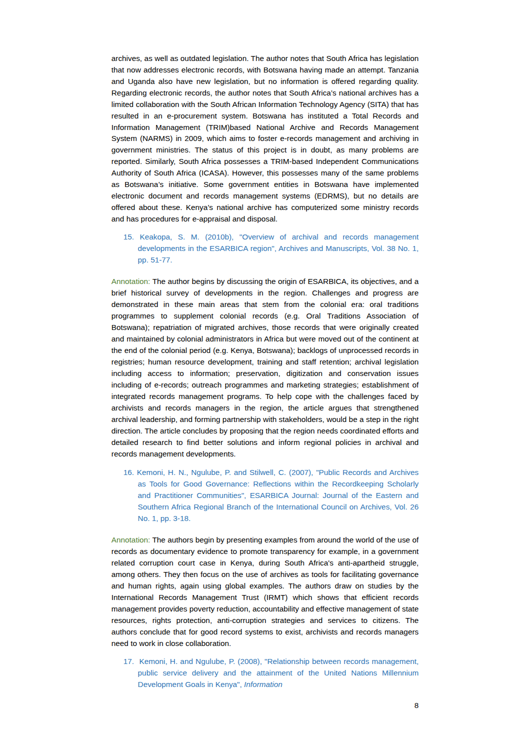archives, as well as outdated legislation. The author notes that South Africa has legislation that now addresses electronic records, with Botswana having made an attempt. Tanzania and Uganda also have new legislation, but no information is offered regarding quality. Regarding electronic records, the author notes that South Africa’s national archives has a limited collaboration with the South African Information Technology Agency (SITA) that has resulted in an e-procurement system. Botswana has instituted a Total Records and Information Management (TRIM)based National Archive and Records Management System (NARMS) in 2009, which aims to foster e-records management and archiving in government ministries. The status of this project is in doubt, as many problems are reported. Similarly, South Africa possesses a TRIM-based Independent Communications Authority of South Africa (ICASA). However, this possesses many of the same problems as Botswana’s initiative. Some government entities in Botswana have implemented electronic document and records management systems (EDRMS), but no details are offered about these. Kenya’s national archive has computerized some ministry records and has procedures for e-appraisal and disposal.
15. Keakopa, S. M. (2010b), "Overview of archival and records management developments in the ESARBICA region", Archives and Manuscripts, Vol. 38 No. 1, pp. 51-77.
Annotation: The author begins by discussing the origin of ESARBICA, its objectives, and a brief historical survey of developments in the region. Challenges and progress are demonstrated in these main areas that stem from the colonial era: oral traditions programmes to supplement colonial records (e.g. Oral Traditions Association of Botswana); repatriation of migrated archives, those records that were originally created and maintained by colonial administrators in Africa but were moved out of the continent at the end of the colonial period (e.g. Kenya, Botswana); backlogs of unprocessed records in registries; human resource development, training and staff retention; archival legislation including access to information; preservation, digitization and conservation issues including of e-records; outreach programmes and marketing strategies; establishment of integrated records management programs. To help cope with the challenges faced by archivists and records managers in the region, the article argues that strengthened archival leadership, and forming partnership with stakeholders, would be a step in the right direction. The article concludes by proposing that the region needs coordinated efforts and detailed research to find better solutions and inform regional policies in archival and records management developments.
16. Kemoni, H. N., Ngulube, P. and Stilwell, C. (2007), "Public Records and Archives as Tools for Good Governance: Reflections within the Recordkeeping Scholarly and Practitioner Communities", ESARBICA Journal: Journal of the Eastern and Southern Africa Regional Branch of the International Council on Archives, Vol. 26 No. 1, pp. 3-18.
Annotation: The authors begin by presenting examples from around the world of the use of records as documentary evidence to promote transparency for example, in a government related corruption court case in Kenya, during South Africa's anti-apartheid struggle, among others. They then focus on the use of archives as tools for facilitating governance and human rights, again using global examples. The authors draw on studies by the International Records Management Trust (IRMT) which shows that efficient records management provides poverty reduction, accountability and effective management of state resources, rights protection, anti-corruption strategies and services to citizens. The authors conclude that for good record systems to exist, archivists and records managers need to work in close collaboration.
17. Kemoni, H. and Ngulube, P. (2008), "Relationship between records management, public service delivery and the attainment of the United Nations Millennium Development Goals in Kenya", Information
8